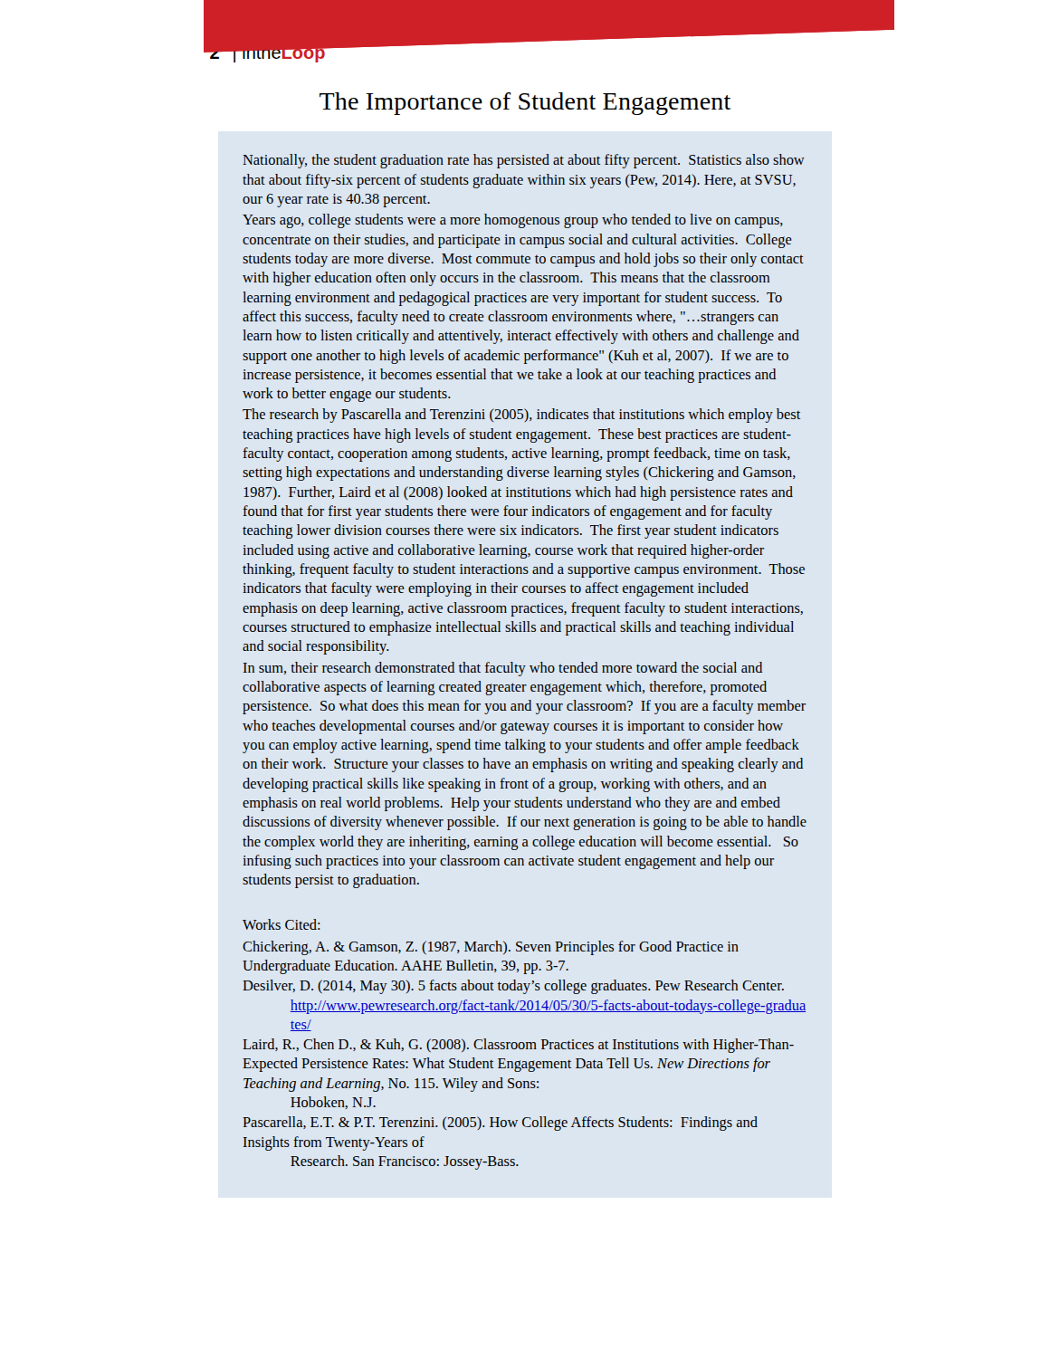2
| intheLoop
The Importance of Student Engagement
Nationally, the student graduation rate has persisted at about fifty percent. Statistics also show that about fifty-six percent of students graduate within six years (Pew, 2014). Here, at SVSU, our 6 year rate is 40.38 percent.
Years ago, college students were a more homogenous group who tended to live on campus, concentrate on their studies, and participate in campus social and cultural activities. College students today are more diverse. Most commute to campus and hold jobs so their only contact with higher education often only occurs in the classroom. This means that the classroom learning environment and pedagogical practices are very important for student success. To affect this success, faculty need to create classroom environments where, "…strangers can learn how to listen critically and attentively, interact effectively with others and challenge and support one another to high levels of academic performance" (Kuh et al, 2007). If we are to increase persistence, it becomes essential that we take a look at our teaching practices and work to better engage our students.
The research by Pascarella and Terenzini (2005), indicates that institutions which employ best teaching practices have high levels of student engagement. These best practices are student-faculty contact, cooperation among students, active learning, prompt feedback, time on task, setting high expectations and understanding diverse learning styles (Chickering and Gamson, 1987). Further, Laird et al (2008) looked at institutions which had high persistence rates and found that for first year students there were four indicators of engagement and for faculty teaching lower division courses there were six indicators. The first year student indicators included using active and collaborative learning, course work that required higher-order thinking, frequent faculty to student interactions and a supportive campus environment. Those indicators that faculty were employing in their courses to affect engagement included emphasis on deep learning, active classroom practices, frequent faculty to student interactions, courses structured to emphasize intellectual skills and practical skills and teaching individual and social responsibility.
In sum, their research demonstrated that faculty who tended more toward the social and collaborative aspects of learning created greater engagement which, therefore, promoted persistence. So what does this mean for you and your classroom? If you are a faculty member who teaches developmental courses and/or gateway courses it is important to consider how you can employ active learning, spend time talking to your students and offer ample feedback on their work. Structure your classes to have an emphasis on writing and speaking clearly and developing practical skills like speaking in front of a group, working with others, and an emphasis on real world problems. Help your students understand who they are and embed discussions of diversity whenever possible. If our next generation is going to be able to handle the complex world they are inheriting, earning a college education will become essential. So infusing such practices into your classroom can activate student engagement and help our students persist to graduation.
Works Cited:
Chickering, A. & Gamson, Z. (1987, March). Seven Principles for Good Practice in Undergraduate Education. AAHE Bulletin, 39, pp. 3-7.
Desilver, D. (2014, May 30). 5 facts about today’s college graduates. Pew Research Center. http://www.pewresearch.org/fact-tank/2014/05/30/5-facts-about-todays-college-graduates/
Laird, R., Chen D., & Kuh, G. (2008). Classroom Practices at Institutions with Higher-Than-Expected Persistence Rates: What Student Engagement Data Tell Us. New Directions for Teaching and Learning, No. 115. Wiley and Sons: Hoboken, N.J.
Pascarella, E.T. & P.T. Terenzini. (2005). How College Affects Students: Findings and Insights from Twenty-Years of Research. San Francisco: Jossey-Bass.